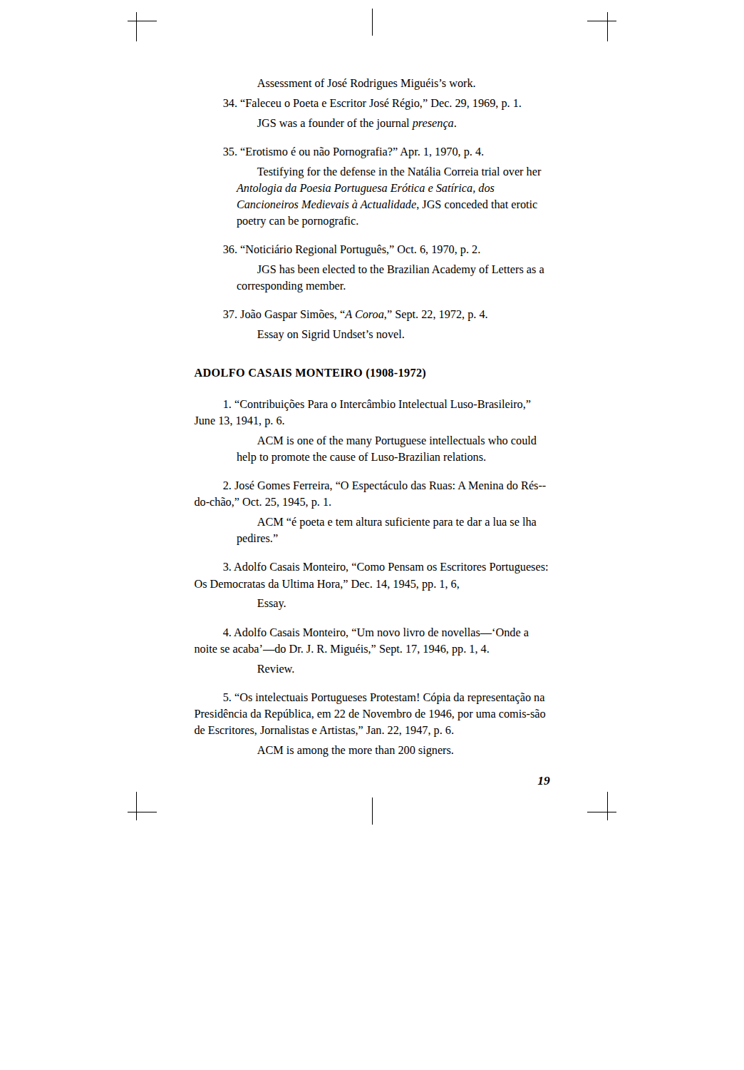Assessment of José Rodrigues Miguéis’s work.
34. “Faleceu o Poeta e Escritor José Régio,” Dec. 29, 1969, p. 1.
JGS was a founder of the journal presença.
35. “Erotismo é ou não Pornografia?” Apr. 1, 1970, p. 4.
Testifying for the defense in the Natália Correia trial over her Antologia da Poesia Portuguesa Erótica e Satírica, dos Cancioneiros Medievais à Actualidade, JGS conceded that erotic poetry can be pornografic.
36. “Noticiário Regional Português,” Oct. 6, 1970, p. 2.
JGS has been elected to the Brazilian Academy of Letters as a corresponding member.
37. João Gaspar Simões, “A Coroa,” Sept. 22, 1972, p. 4.
Essay on Sigrid Undset’s novel.
ADOLFO CASAIS MONTEIRO (1908-1972)
1. “Contribuições Para o Intercâmbio Intelectual Luso-Brasileiro,” June 13, 1941, p. 6.
ACM is one of the many Portuguese intellectuals who could help to promote the cause of Luso-Brazilian relations.
2. José Gomes Ferreira, “O Espectáculo das Ruas: A Menina do Rés--do-chão,” Oct. 25, 1945, p. 1.
ACM “é poeta e tem altura suficiente para te dar a lua se lha pedires.”
3. Adolfo Casais Monteiro, “Como Pensam os Escritores Portugueses: Os Democratas da Ultima Hora,” Dec. 14, 1945, pp. 1, 6,
Essay.
4. Adolfo Casais Monteiro, “Um novo livro de novellas—‘Onde a noite se acaba’—do Dr. J. R. Miguéis,” Sept. 17, 1946, pp. 1, 4.
Review.
5. “Os intelectuais Portugueses Protestam! Cópia da representação na Presidência da República, em 22 de Novembro de 1946, por uma comis-são de Escritores, Jornalistas e Artistas,” Jan. 22, 1947, p. 6.
ACM is among the more than 200 signers.
19